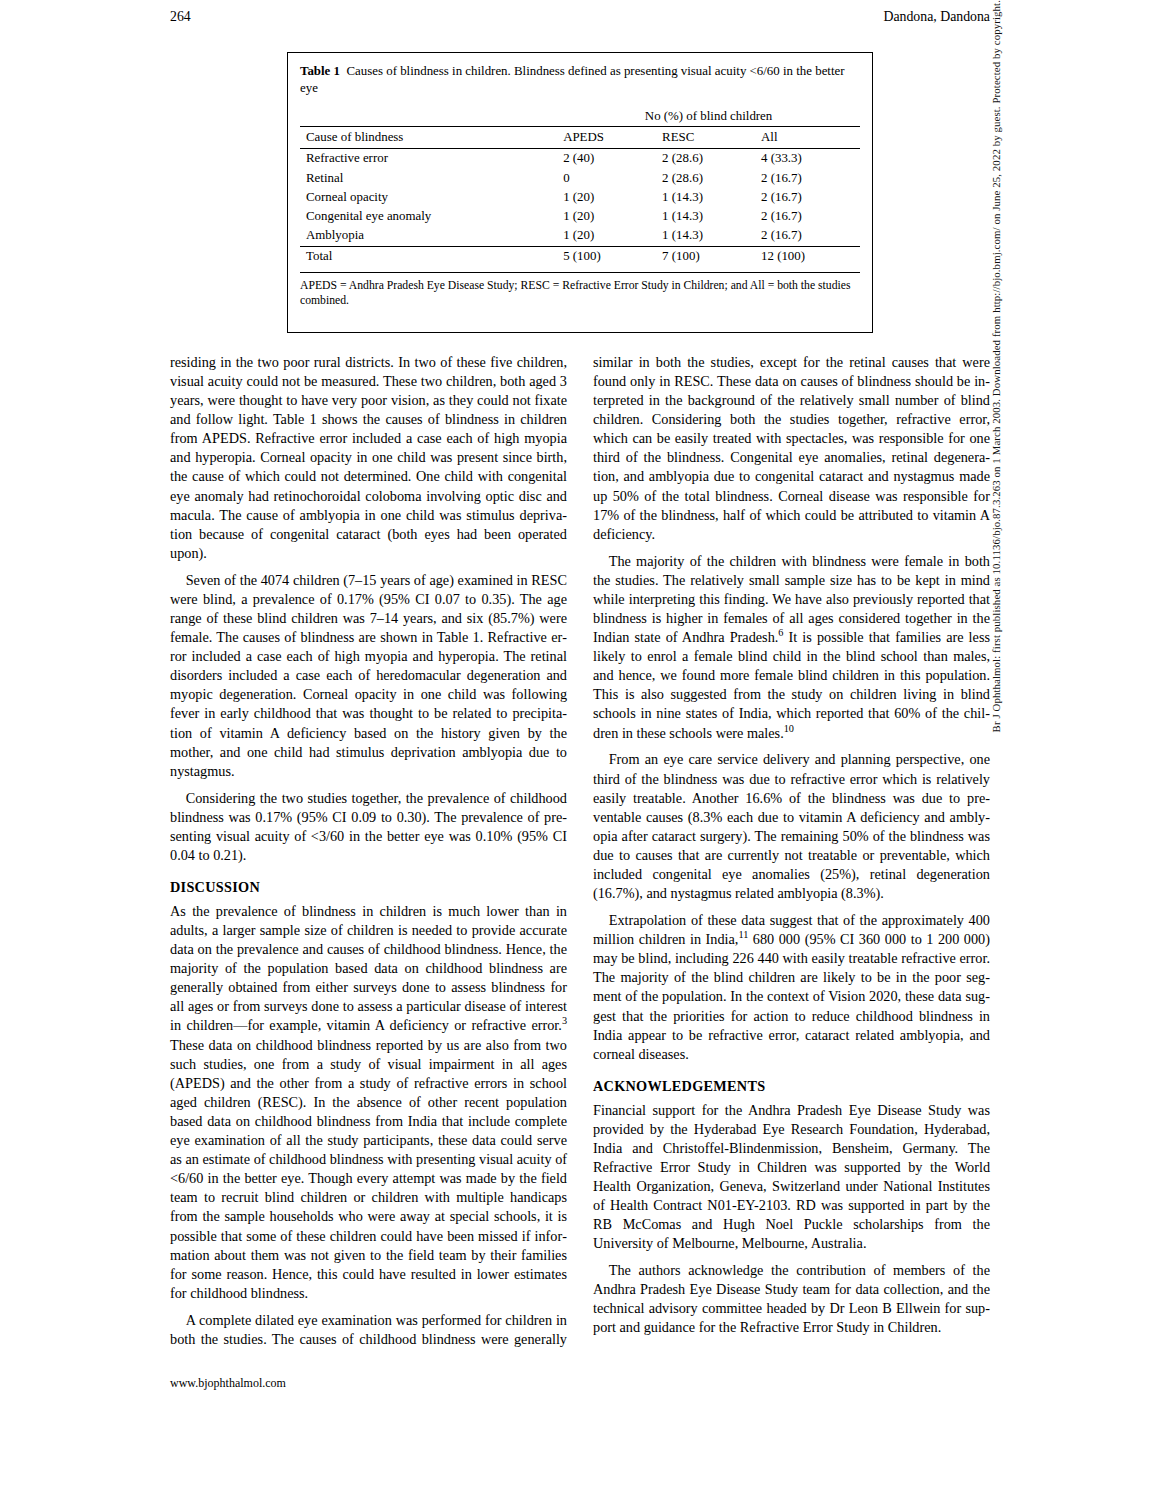Br J Ophthalmol: first published as 10.1136/bjo.87.3.263 on 1 March 2003. Downloaded from http://bjo.bmj.com/ on June 25, 2022 by guest. Protected by copyright.
264 Dandona, Dandona
Table 1 Causes of blindness in children. Blindness defined as presenting visual acuity <6/60 in the better eye
| | No (%) of blind children |
| --- | --- |
| Cause of blindness | APEDS | RESC | All |
| Refractive error | 2 (40) | 2 (28.6) | 4 (33.3) |
| Retinal | 0 | 2 (28.6) | 2 (16.7) |
| Corneal opacity | 1 (20) | 1 (14.3) | 2 (16.7) |
| Congenital eye anomaly | 1 (20) | 1 (14.3) | 2 (16.7) |
| Amblyopia | 1 (20) | 1 (14.3) | 2 (16.7) |
| Total | 5 (100) | 7 (100) | 12 (100) |
APEDS = Andhra Pradesh Eye Disease Study; RESC = Refractive Error Study in Children; and All = both the studies combined.
residing in the two poor rural districts. In two of these five children, visual acuity could not be measured. These two children, both aged 3 years, were thought to have very poor vision, as they could not fixate and follow light. Table 1 shows the causes of blindness in children from APEDS. Refractive error included a case each of high myopia and hyperopia. Corneal opacity in one child was present since birth, the cause of which could not determined. One child with congenital eye anomaly had retinochoroidal coloboma involving optic disc and macula. The cause of amblyopia in one child was stimulus deprivation because of congenital cataract (both eyes had been operated upon).
Seven of the 4074 children (7–15 years of age) examined in RESC were blind, a prevalence of 0.17% (95% CI 0.07 to 0.35). The age range of these blind children was 7–14 years, and six (85.7%) were female. The causes of blindness are shown in Table 1. Refractive error included a case each of high myopia and hyperopia. The retinal disorders included a case each of heredomacular degeneration and myopic degeneration. Corneal opacity in one child was following fever in early childhood that was thought to be related to precipitation of vitamin A deficiency based on the history given by the mother, and one child had stimulus deprivation amblyopia due to nystagmus.
Considering the two studies together, the prevalence of childhood blindness was 0.17% (95% CI 0.09 to 0.30). The prevalence of presenting visual acuity of <3/60 in the better eye was 0.10% (95% CI 0.04 to 0.21).
DISCUSSION
As the prevalence of blindness in children is much lower than in adults, a larger sample size of children is needed to provide accurate data on the prevalence and causes of childhood blindness. Hence, the majority of the population based data on childhood blindness are generally obtained from either surveys done to assess blindness for all ages or from surveys done to assess a particular disease of interest in children—for example, vitamin A deficiency or refractive error.3 These data on childhood blindness reported by us are also from two such studies, one from a study of visual impairment in all ages (APEDS) and the other from a study of refractive errors in school aged children (RESC). In the absence of other recent population based data on childhood blindness from India that include complete eye examination of all the study participants, these data could serve as an estimate of childhood blindness with presenting visual acuity of <6/60 in the better eye. Though every attempt was made by the field team to recruit blind children or children with multiple handicaps from the sample households who were away at special schools, it is possible that some of these children could have been missed if information about them was not given to the field team by their families for some reason. Hence, this could have resulted in lower estimates for childhood blindness.
A complete dilated eye examination was performed for children in both the studies. The causes of childhood blindness were generally similar in both the studies, except for the retinal causes that were found only in RESC. These data on causes of blindness should be interpreted in the background of the relatively small number of blind children. Considering both the studies together, refractive error, which can be easily treated with spectacles, was responsible for one third of the blindness. Congenital eye anomalies, retinal degeneration, and amblyopia due to congenital cataract and nystagmus made up 50% of the total blindness. Corneal disease was responsible for 17% of the blindness, half of which could be attributed to vitamin A deficiency.
The majority of the children with blindness were female in both the studies. The relatively small sample size has to be kept in mind while interpreting this finding. We have also previously reported that blindness is higher in females of all ages considered together in the Indian state of Andhra Pradesh.6 It is possible that families are less likely to enrol a female blind child in the blind school than males, and hence, we found more female blind children in this population. This is also suggested from the study on children living in blind schools in nine states of India, which reported that 60% of the children in these schools were males.10
From an eye care service delivery and planning perspective, one third of the blindness was due to refractive error which is relatively easily treatable. Another 16.6% of the blindness was due to preventable causes (8.3% each due to vitamin A deficiency and amblyopia after cataract surgery). The remaining 50% of the blindness was due to causes that are currently not treatable or preventable, which included congenital eye anomalies (25%), retinal degeneration (16.7%), and nystagmus related amblyopia (8.3%).
Extrapolation of these data suggest that of the approximately 400 million children in India,11 680 000 (95% CI 360 000 to 1 200 000) may be blind, including 226 440 with easily treatable refractive error. The majority of the blind children are likely to be in the poor segment of the population. In the context of Vision 2020, these data suggest that the priorities for action to reduce childhood blindness in India appear to be refractive error, cataract related amblyopia, and corneal diseases.
ACKNOWLEDGEMENTS
Financial support for the Andhra Pradesh Eye Disease Study was provided by the Hyderabad Eye Research Foundation, Hyderabad, India and Christoffel-Blindenmission, Bensheim, Germany. The Refractive Error Study in Children was supported by the World Health Organization, Geneva, Switzerland under National Institutes of Health Contract N01-EY-2103. RD was supported in part by the RB McComas and Hugh Noel Puckle scholarships from the University of Melbourne, Melbourne, Australia.
The authors acknowledge the contribution of members of the Andhra Pradesh Eye Disease Study team for data collection, and the technical advisory committee headed by Dr Leon B Ellwein for support and guidance for the Refractive Error Study in Children.
www.bjophthalmol.com